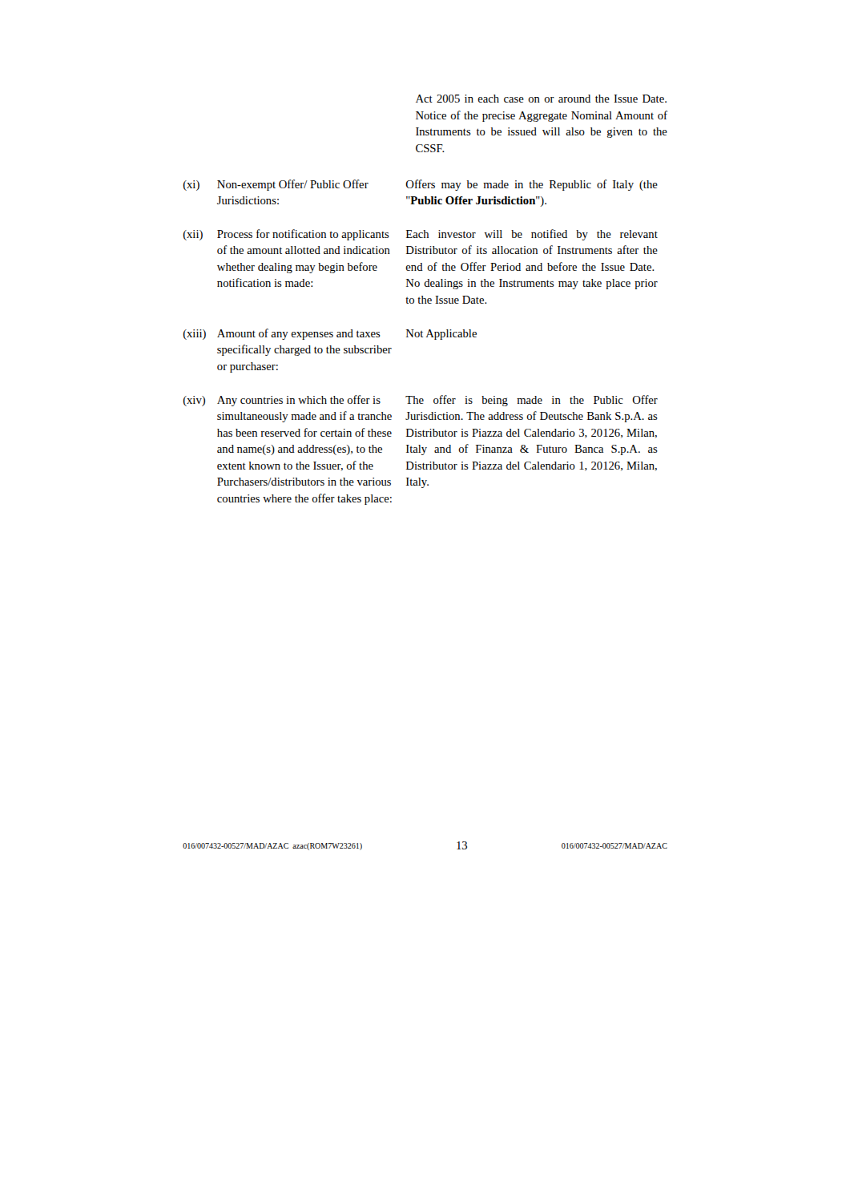Act 2005 in each case on or around the Issue Date. Notice of the precise Aggregate Nominal Amount of Instruments to be issued will also be given to the CSSF.
(xi)
Non-exempt Offer/ Public Offer Jurisdictions:
Offers may be made in the Republic of Italy (the "Public Offer Jurisdiction").
(xii)
Process for notification to applicants of the amount allotted and indication whether dealing may begin before notification is made:
Each investor will be notified by the relevant Distributor of its allocation of Instruments after the end of the Offer Period and before the Issue Date. No dealings in the Instruments may take place prior to the Issue Date.
(xiii)
Amount of any expenses and taxes specifically charged to the subscriber or purchaser:
Not Applicable
(xiv)
Any countries in which the offer is simultaneously made and if a tranche has been reserved for certain of these and name(s) and address(es), to the extent known to the Issuer, of the Purchasers/distributors in the various countries where the offer takes place:
The offer is being made in the Public Offer Jurisdiction. The address of Deutsche Bank S.p.A. as Distributor is Piazza del Calendario 3, 20126, Milan, Italy and of Finanza & Futuro Banca S.p.A. as Distributor is Piazza del Calendario 1, 20126, Milan, Italy.
016/007432-00527/MAD/AZAC azac(ROM7W23261)
13
016/007432-00527/MAD/AZAC